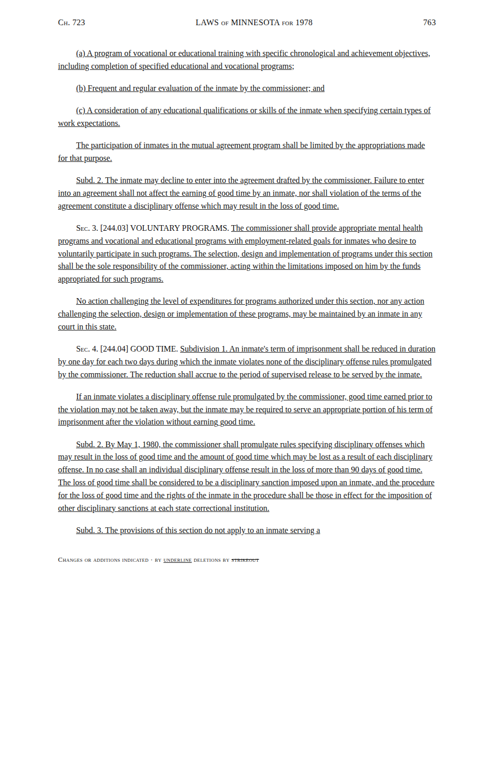Ch. 723 LAWS of MINNESOTA for 1978 763
(a) A program of vocational or educational training with specific chronological and achievement objectives, including completion of specified educational and vocational programs;
(b) Frequent and regular evaluation of the inmate by the commissioner; and
(c) A consideration of any educational qualifications or skills of the inmate when specifying certain types of work expectations.
The participation of inmates in the mutual agreement program shall be limited by the appropriations made for that purpose.
Subd. 2. The inmate may decline to enter into the agreement drafted by the commissioner. Failure to enter into an agreement shall not affect the earning of good time by an inmate, nor shall violation of the terms of the agreement constitute a disciplinary offense which may result in the loss of good time.
Sec. 3. [244.03] VOLUNTARY PROGRAMS. The commissioner shall provide appropriate mental health programs and vocational and educational programs with employment-related goals for inmates who desire to voluntarily participate in such programs. The selection, design and implementation of programs under this section shall be the sole responsibility of the commissioner, acting within the limitations imposed on him by the funds appropriated for such programs.
No action challenging the level of expenditures for programs authorized under this section, nor any action challenging the selection, design or implementation of these programs, may be maintained by an inmate in any court in this state.
Sec. 4. [244.04] GOOD TIME. Subdivision 1. An inmate's term of imprisonment shall be reduced in duration by one day for each two days during which the inmate violates none of the disciplinary offense rules promulgated by the commissioner. The reduction shall accrue to the period of supervised release to be served by the inmate.
If an inmate violates a disciplinary offense rule promulgated by the commissioner, good time earned prior to the violation may not be taken away, but the inmate may be required to serve an appropriate portion of his term of imprisonment after the violation without earning good time.
Subd. 2. By May 1, 1980, the commissioner shall promulgate rules specifying disciplinary offenses which may result in the loss of good time and the amount of good time which may be lost as a result of each disciplinary offense. In no case shall an individual disciplinary offense result in the loss of more than 90 days of good time. The loss of good time shall be considered to be a disciplinary sanction imposed upon an inmate, and the procedure for the loss of good time and the rights of the inmate in the procedure shall be those in effect for the imposition of other disciplinary sanctions at each state correctional institution.
Subd. 3. The provisions of this section do not apply to an inmate serving a
Changes or additions indicated · by underline deletions by strikeout